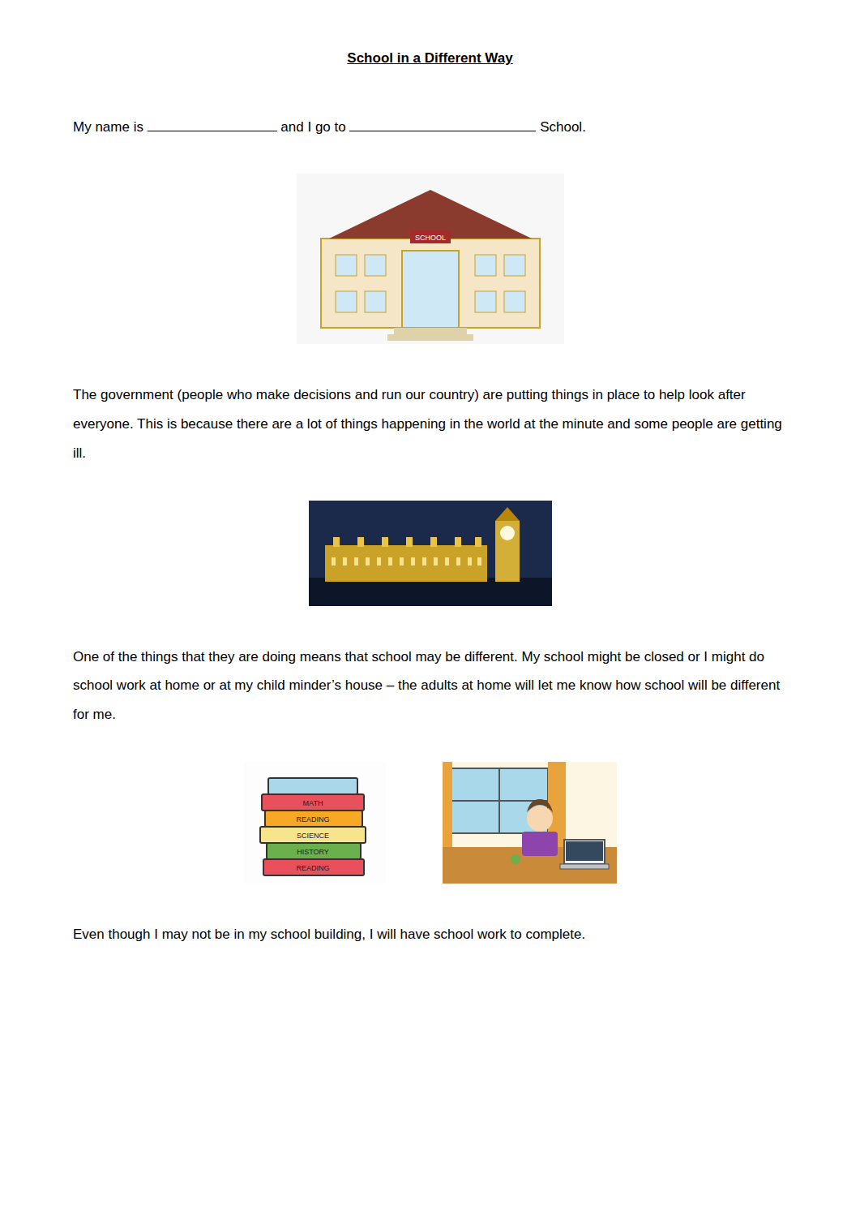School in a Different Way
My name is and I go to School.
The government (people who make decisions and run our country) are putting things in place to help look after everyone. This is because there are a lot of things happening in the world at the minute and some people are getting ill.
One of the things that they are doing means that school may be different. My school might be closed or I might do school work at home or at my child minder’s house – the adults at home will let me know how school will be different for me.
Even though I may not be in my school building, I will have school work to complete.